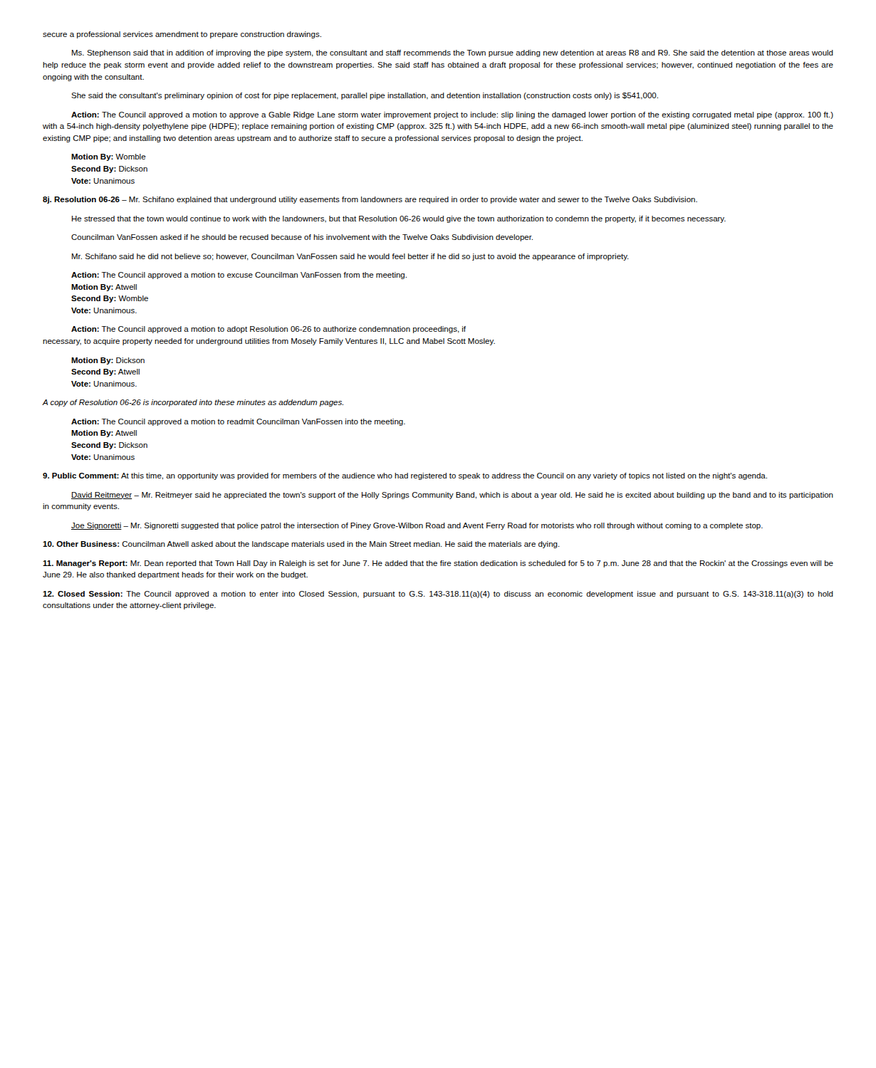secure a professional services amendment to prepare construction drawings.
Ms. Stephenson said that in addition of improving the pipe system, the consultant and staff recommends the Town pursue adding new detention at areas R8 and R9. She said the detention at those areas would help reduce the peak storm event and provide added relief to the downstream properties. She said staff has obtained a draft proposal for these professional services; however, continued negotiation of the fees are ongoing with the consultant.
She said the consultant's preliminary opinion of cost for pipe replacement, parallel pipe installation, and detention installation (construction costs only) is $541,000.
Action: The Council approved a motion to approve a Gable Ridge Lane storm water improvement project to include: slip lining the damaged lower portion of the existing corrugated metal pipe (approx. 100 ft.) with a 54-inch high-density polyethylene pipe (HDPE); replace remaining portion of existing CMP (approx. 325 ft.) with 54-inch HDPE, add a new 66-inch smooth-wall metal pipe (aluminized steel) running parallel to the existing CMP pipe; and installing two detention areas upstream and to authorize staff to secure a professional services proposal to design the project.
Motion By: Womble
Second By: Dickson
Vote: Unanimous
8j. Resolution 06-26 – Mr. Schifano explained that underground utility easements from landowners are required in order to provide water and sewer to the Twelve Oaks Subdivision.
He stressed that the town would continue to work with the landowners, but that Resolution 06-26 would give the town authorization to condemn the property, if it becomes necessary.
Councilman VanFossen asked if he should be recused because of his involvement with the Twelve Oaks Subdivision developer.
Mr. Schifano said he did not believe so; however, Councilman VanFossen said he would feel better if he did so just to avoid the appearance of impropriety.
Action: The Council approved a motion to excuse Councilman VanFossen from the meeting.
Motion By: Atwell
Second By: Womble
Vote: Unanimous.
Action: The Council approved a motion to adopt Resolution 06-26 to authorize condemnation proceedings, if
necessary, to acquire property needed for underground utilities from Mosely Family Ventures II, LLC and Mabel Scott Mosley.
Motion By: Dickson
Second By: Atwell
Vote: Unanimous.
A copy of Resolution 06-26 is incorporated into these minutes as addendum pages.
Action: The Council approved a motion to readmit Councilman VanFossen into the meeting.
Motion By: Atwell
Second By: Dickson
Vote: Unanimous
9. Public Comment: At this time, an opportunity was provided for members of the audience who had registered to speak to address the Council on any variety of topics not listed on the night's agenda.
David Reitmeyer – Mr. Reitmeyer said he appreciated the town's support of the Holly Springs Community Band, which is about a year old. He said he is excited about building up the band and to its participation in community events.
Joe Signoretti – Mr. Signoretti suggested that police patrol the intersection of Piney Grove-Wilbon Road and Avent Ferry Road for motorists who roll through without coming to a complete stop.
10. Other Business: Councilman Atwell asked about the landscape materials used in the Main Street median. He said the materials are dying.
11. Manager's Report: Mr. Dean reported that Town Hall Day in Raleigh is set for June 7. He added that the fire station dedication is scheduled for 5 to 7 p.m. June 28 and that the Rockin' at the Crossings even will be June 29. He also thanked department heads for their work on the budget.
12. Closed Session: The Council approved a motion to enter into Closed Session, pursuant to G.S. 143-318.11(a)(4) to discuss an economic development issue and pursuant to G.S. 143-318.11(a)(3) to hold consultations under the attorney-client privilege.